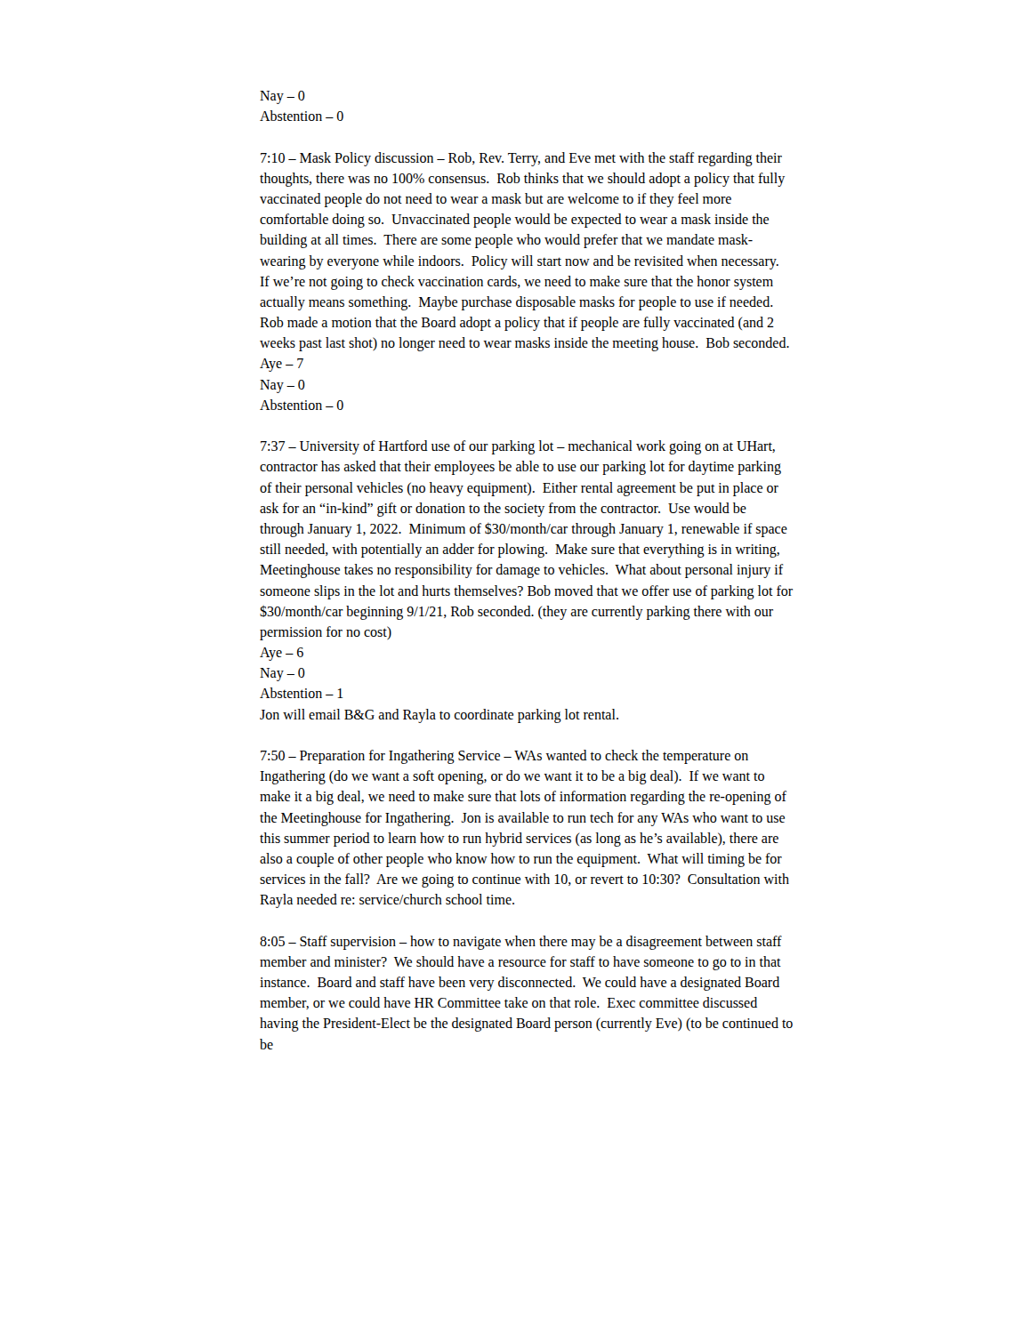Nay – 0
Abstention – 0
7:10 – Mask Policy discussion – Rob, Rev. Terry, and Eve met with the staff regarding their thoughts, there was no 100% consensus. Rob thinks that we should adopt a policy that fully vaccinated people do not need to wear a mask but are welcome to if they feel more comfortable doing so. Unvaccinated people would be expected to wear a mask inside the building at all times. There are some people who would prefer that we mandate mask-wearing by everyone while indoors. Policy will start now and be revisited when necessary. If we’re not going to check vaccination cards, we need to make sure that the honor system actually means something. Maybe purchase disposable masks for people to use if needed. Rob made a motion that the Board adopt a policy that if people are fully vaccinated (and 2 weeks past last shot) no longer need to wear masks inside the meeting house. Bob seconded.
Aye – 7
Nay – 0
Abstention – 0
7:37 – University of Hartford use of our parking lot – mechanical work going on at UHart, contractor has asked that their employees be able to use our parking lot for daytime parking of their personal vehicles (no heavy equipment). Either rental agreement be put in place or ask for an “in-kind” gift or donation to the society from the contractor. Use would be through January 1, 2022. Minimum of $30/month/car through January 1, renewable if space still needed, with potentially an adder for plowing. Make sure that everything is in writing, Meetinghouse takes no responsibility for damage to vehicles. What about personal injury if someone slips in the lot and hurts themselves? Bob moved that we offer use of parking lot for $30/month/car beginning 9/1/21, Rob seconded. (they are currently parking there with our permission for no cost)
Aye – 6
Nay – 0
Abstention – 1
Jon will email B&G and Rayla to coordinate parking lot rental.
7:50 – Preparation for Ingathering Service – WAs wanted to check the temperature on Ingathering (do we want a soft opening, or do we want it to be a big deal). If we want to make it a big deal, we need to make sure that lots of information regarding the re-opening of the Meetinghouse for Ingathering. Jon is available to run tech for any WAs who want to use this summer period to learn how to run hybrid services (as long as he’s available), there are also a couple of other people who know how to run the equipment. What will timing be for services in the fall? Are we going to continue with 10, or revert to 10:30? Consultation with Rayla needed re: service/church school time.
8:05 – Staff supervision – how to navigate when there may be a disagreement between staff member and minister? We should have a resource for staff to have someone to go to in that instance. Board and staff have been very disconnected. We could have a designated Board member, or we could have HR Committee take on that role. Exec committee discussed having the President-Elect be the designated Board person (currently Eve) (to be continued to be